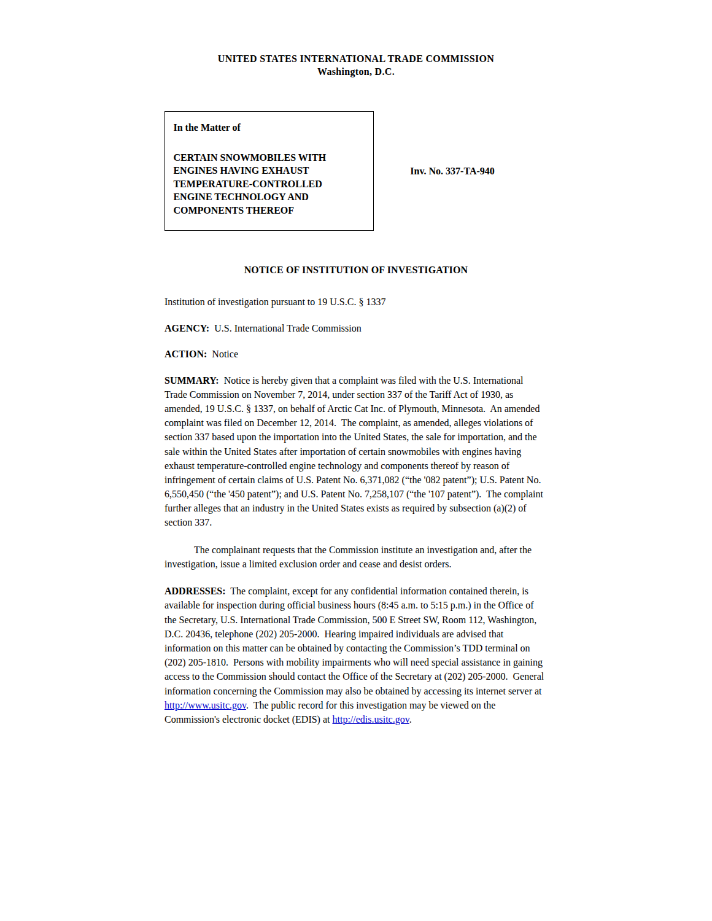UNITED STATES INTERNATIONAL TRADE COMMISSION
Washington, D.C.
In the Matter of
CERTAIN SNOWMOBILES WITH
ENGINES HAVING EXHAUST
TEMPERATURE-CONTROLLED
ENGINE TECHNOLOGY AND
COMPONENTS THEREOF
Inv. No. 337-TA-940
NOTICE OF INSTITUTION OF INVESTIGATION
Institution of investigation pursuant to 19 U.S.C. § 1337
AGENCY: U.S. International Trade Commission
ACTION: Notice
SUMMARY: Notice is hereby given that a complaint was filed with the U.S. International Trade Commission on November 7, 2014, under section 337 of the Tariff Act of 1930, as amended, 19 U.S.C. § 1337, on behalf of Arctic Cat Inc. of Plymouth, Minnesota. An amended complaint was filed on December 12, 2014. The complaint, as amended, alleges violations of section 337 based upon the importation into the United States, the sale for importation, and the sale within the United States after importation of certain snowmobiles with engines having exhaust temperature-controlled engine technology and components thereof by reason of infringement of certain claims of U.S. Patent No. 6,371,082 (“the '082 patent”); U.S. Patent No. 6,550,450 (“the '450 patent”); and U.S. Patent No. 7,258,107 (“the '107 patent”). The complaint further alleges that an industry in the United States exists as required by subsection (a)(2) of section 337.
The complainant requests that the Commission institute an investigation and, after the investigation, issue a limited exclusion order and cease and desist orders.
ADDRESSES: The complaint, except for any confidential information contained therein, is available for inspection during official business hours (8:45 a.m. to 5:15 p.m.) in the Office of the Secretary, U.S. International Trade Commission, 500 E Street SW, Room 112, Washington, D.C. 20436, telephone (202) 205-2000. Hearing impaired individuals are advised that information on this matter can be obtained by contacting the Commission’s TDD terminal on (202) 205-1810. Persons with mobility impairments who will need special assistance in gaining access to the Commission should contact the Office of the Secretary at (202) 205-2000. General information concerning the Commission may also be obtained by accessing its internet server at http://www.usitc.gov. The public record for this investigation may be viewed on the Commission's electronic docket (EDIS) at http://edis.usitc.gov.